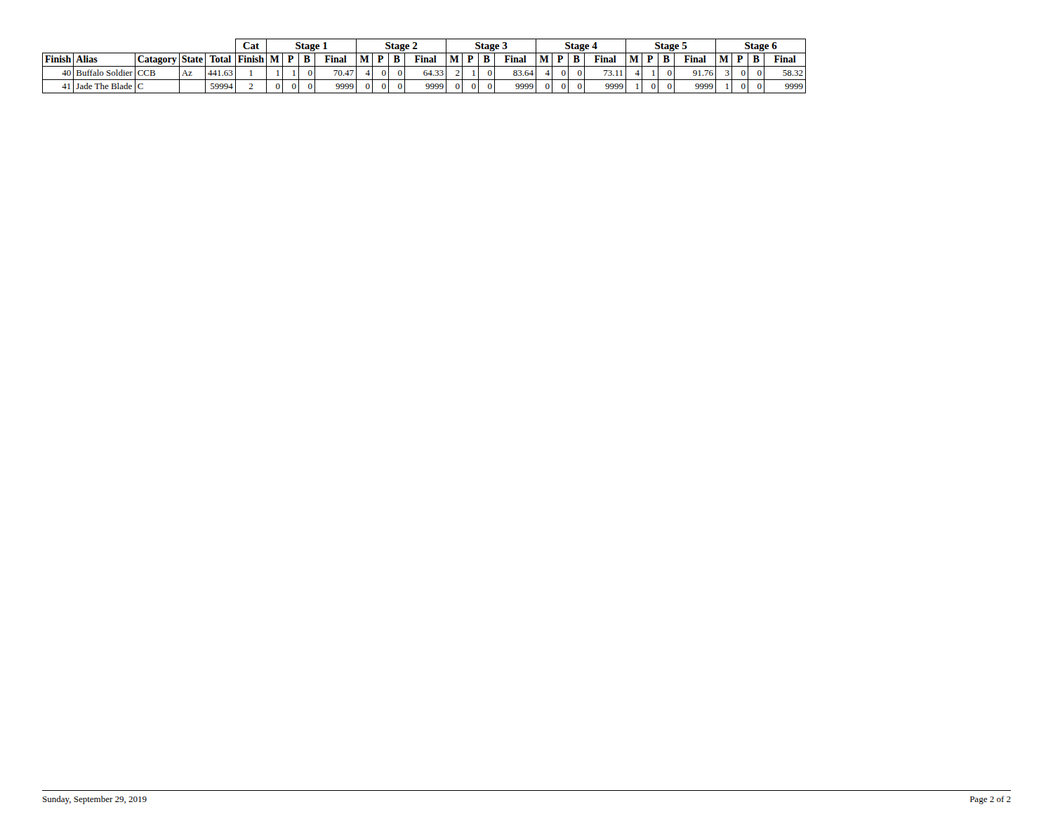| | | | | | Cat | Stage 1 | Stage 2 | Stage 3 | Stage 4 | Stage 5 | Stage 6 |
| --- | --- | --- | --- | --- | --- | --- | --- | --- | --- | --- | --- |
| Finish | Alias | Catagory | State | Total | Finish | M | P | B | Final | M | P | B | Final | M | P | B | Final | M | P | B | Final | M | P | B | Final | M | P | B | Final |
| 40 | Buffalo Soldier | CCB | Az | 441.63 | 1 | 1 | 1 | 0 | 70.47 | 4 | 0 | 0 | 64.33 | 2 | 1 | 0 | 83.64 | 4 | 0 | 0 | 73.11 | 4 | 1 | 0 | 91.76 | 3 | 0 | 0 | 58.32 |
| 41 | Jade The Blade | C | | 59994 | 2 | 0 | 0 | 0 | 9999 | 0 | 0 | 0 | 9999 | 0 | 0 | 0 | 9999 | 0 | 0 | 0 | 9999 | 1 | 0 | 0 | 9999 | 1 | 0 | 0 | 9999 |
Sunday, September 29, 2019 Page 2 of 2